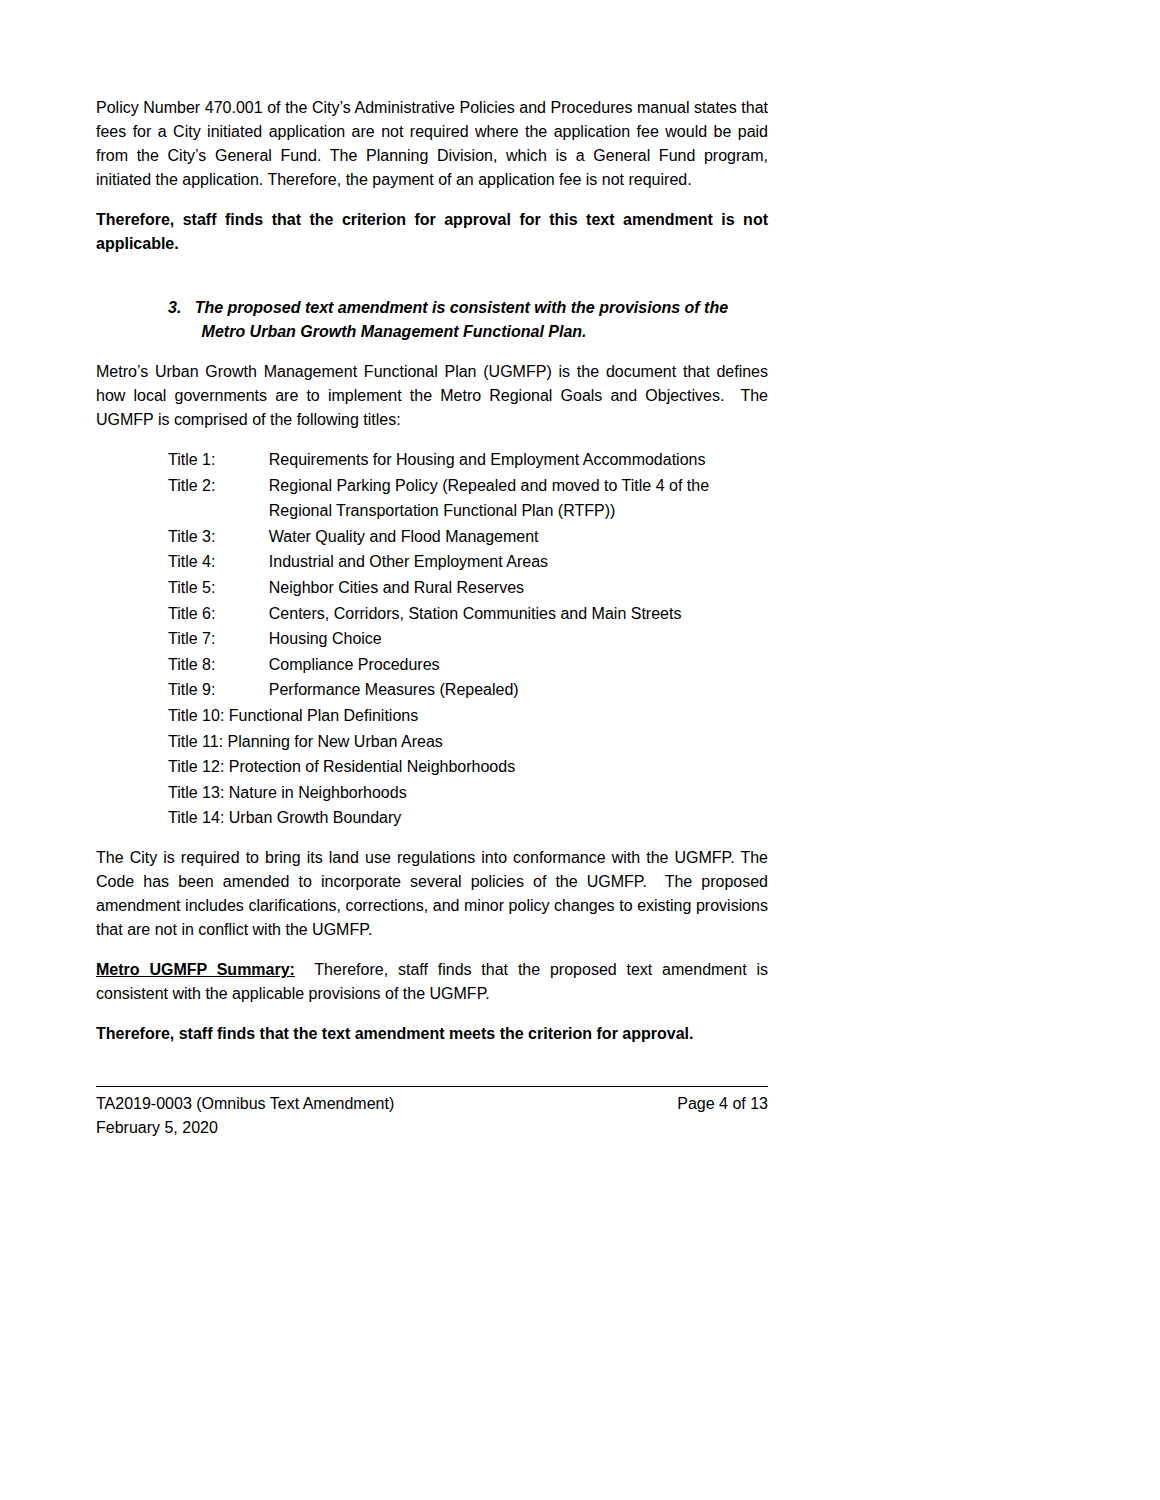Policy Number 470.001 of the City’s Administrative Policies and Procedures manual states that fees for a City initiated application are not required where the application fee would be paid from the City’s General Fund. The Planning Division, which is a General Fund program, initiated the application. Therefore, the payment of an application fee is not required.
Therefore, staff finds that the criterion for approval for this text amendment is not applicable.
3. The proposed text amendment is consistent with the provisions of the Metro Urban Growth Management Functional Plan.
Metro’s Urban Growth Management Functional Plan (UGMFP) is the document that defines how local governments are to implement the Metro Regional Goals and Objectives. The UGMFP is comprised of the following titles:
Title 1: Requirements for Housing and Employment Accommodations
Title 2: Regional Parking Policy (Repealed and moved to Title 4 of the
Regional Transportation Functional Plan (RTFP))
Title 3: Water Quality and Flood Management
Title 4: Industrial and Other Employment Areas
Title 5: Neighbor Cities and Rural Reserves
Title 6: Centers, Corridors, Station Communities and Main Streets
Title 7: Housing Choice
Title 8: Compliance Procedures
Title 9: Performance Measures (Repealed)
Title 10: Functional Plan Definitions
Title 11: Planning for New Urban Areas
Title 12: Protection of Residential Neighborhoods
Title 13: Nature in Neighborhoods
Title 14: Urban Growth Boundary
The City is required to bring its land use regulations into conformance with the UGMFP. The Code has been amended to incorporate several policies of the UGMFP. The proposed amendment includes clarifications, corrections, and minor policy changes to existing provisions that are not in conflict with the UGMFP.
Metro UGMFP Summary: Therefore, staff finds that the proposed text amendment is consistent with the applicable provisions of the UGMFP.
Therefore, staff finds that the text amendment meets the criterion for approval.
TA2019-0003 (Omnibus Text Amendment)
February 5, 2020
Page 4 of 13